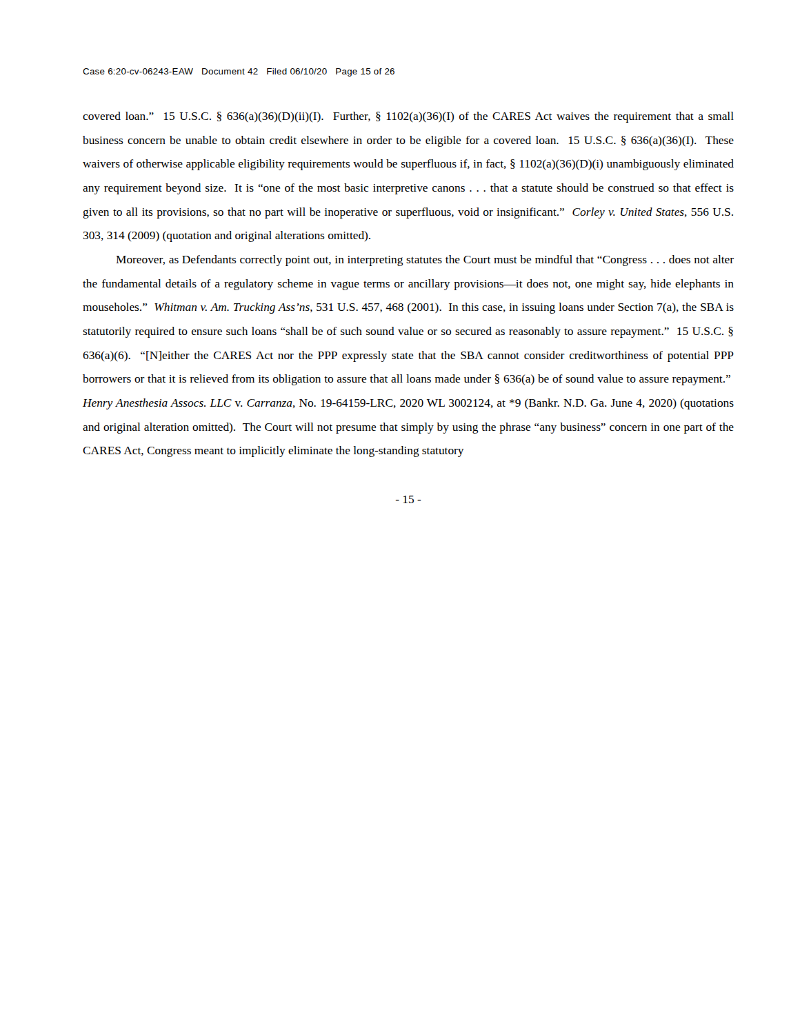Case 6:20-cv-06243-EAW Document 42 Filed 06/10/20 Page 15 of 26
covered loan.” 15 U.S.C. § 636(a)(36)(D)(ii)(I). Further, § 1102(a)(36)(I) of the CARES Act waives the requirement that a small business concern be unable to obtain credit elsewhere in order to be eligible for a covered loan. 15 U.S.C. § 636(a)(36)(I). These waivers of otherwise applicable eligibility requirements would be superfluous if, in fact, § 1102(a)(36)(D)(i) unambiguously eliminated any requirement beyond size. It is “one of the most basic interpretive canons . . . that a statute should be construed so that effect is given to all its provisions, so that no part will be inoperative or superfluous, void or insignificant.” Corley v. United States, 556 U.S. 303, 314 (2009) (quotation and original alterations omitted).
Moreover, as Defendants correctly point out, in interpreting statutes the Court must be mindful that “Congress . . . does not alter the fundamental details of a regulatory scheme in vague terms or ancillary provisions—it does not, one might say, hide elephants in mouseholes.” Whitman v. Am. Trucking Ass’ns, 531 U.S. 457, 468 (2001). In this case, in issuing loans under Section 7(a), the SBA is statutorily required to ensure such loans “shall be of such sound value or so secured as reasonably to assure repayment.” 15 U.S.C. § 636(a)(6). “[N]either the CARES Act nor the PPP expressly state that the SBA cannot consider creditworthiness of potential PPP borrowers or that it is relieved from its obligation to assure that all loans made under § 636(a) be of sound value to assure repayment.” Henry Anesthesia Assocs. LLC v. Carranza, No. 19-64159-LRC, 2020 WL 3002124, at *9 (Bankr. N.D. Ga. June 4, 2020) (quotations and original alteration omitted). The Court will not presume that simply by using the phrase “any business” concern in one part of the CARES Act, Congress meant to implicitly eliminate the long-standing statutory
- 15 -